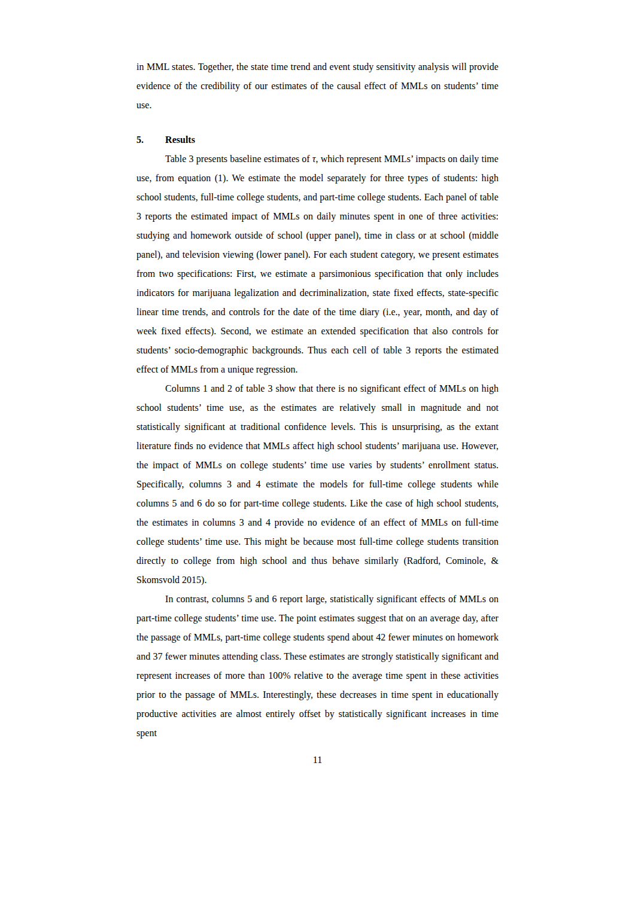in MML states. Together, the state time trend and event study sensitivity analysis will provide evidence of the credibility of our estimates of the causal effect of MMLs on students’ time use.
5. Results
Table 3 presents baseline estimates of τ, which represent MMLs’ impacts on daily time use, from equation (1). We estimate the model separately for three types of students: high school students, full-time college students, and part-time college students. Each panel of table 3 reports the estimated impact of MMLs on daily minutes spent in one of three activities: studying and homework outside of school (upper panel), time in class or at school (middle panel), and television viewing (lower panel). For each student category, we present estimates from two specifications: First, we estimate a parsimonious specification that only includes indicators for marijuana legalization and decriminalization, state fixed effects, state-specific linear time trends, and controls for the date of the time diary (i.e., year, month, and day of week fixed effects). Second, we estimate an extended specification that also controls for students’ socio-demographic backgrounds. Thus each cell of table 3 reports the estimated effect of MMLs from a unique regression.
Columns 1 and 2 of table 3 show that there is no significant effect of MMLs on high school students’ time use, as the estimates are relatively small in magnitude and not statistically significant at traditional confidence levels. This is unsurprising, as the extant literature finds no evidence that MMLs affect high school students’ marijuana use. However, the impact of MMLs on college students’ time use varies by students’ enrollment status. Specifically, columns 3 and 4 estimate the models for full-time college students while columns 5 and 6 do so for part-time college students. Like the case of high school students, the estimates in columns 3 and 4 provide no evidence of an effect of MMLs on full-time college students’ time use. This might be because most full-time college students transition directly to college from high school and thus behave similarly (Radford, Cominole, & Skomsvold 2015).
In contrast, columns 5 and 6 report large, statistically significant effects of MMLs on part-time college students’ time use. The point estimates suggest that on an average day, after the passage of MMLs, part-time college students spend about 42 fewer minutes on homework and 37 fewer minutes attending class. These estimates are strongly statistically significant and represent increases of more than 100% relative to the average time spent in these activities prior to the passage of MMLs. Interestingly, these decreases in time spent in educationally productive activities are almost entirely offset by statistically significant increases in time spent
11